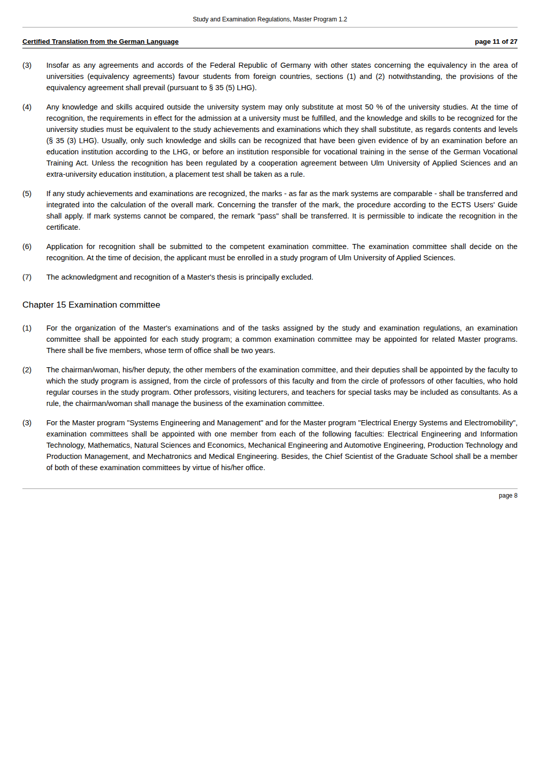Study and Examination Regulations, Master Program 1.2
Certified Translation from the German Language page 11 of 27
(3) Insofar as any agreements and accords of the Federal Republic of Germany with other states concerning the equivalency in the area of universities (equivalency agreements) favour students from foreign countries, sections (1) and (2) notwithstanding, the provisions of the equivalency agreement shall prevail (pursuant to § 35 (5) LHG).
(4) Any knowledge and skills acquired outside the university system may only substitute at most 50 % of the university studies. At the time of recognition, the requirements in effect for the admission at a university must be fulfilled, and the knowledge and skills to be recognized for the university studies must be equivalent to the study achievements and examinations which they shall substitute, as regards contents and levels (§ 35 (3) LHG). Usually, only such knowledge and skills can be recognized that have been given evidence of by an examination before an education institution according to the LHG, or before an institution responsible for vocational training in the sense of the German Vocational Training Act. Unless the recognition has been regulated by a cooperation agreement between Ulm University of Applied Sciences and an extra-university education institution, a placement test shall be taken as a rule.
(5) If any study achievements and examinations are recognized, the marks - as far as the mark systems are comparable - shall be transferred and integrated into the calculation of the overall mark. Concerning the transfer of the mark, the procedure according to the ECTS Users' Guide shall apply. If mark systems cannot be compared, the remark "pass" shall be transferred. It is permissible to indicate the recognition in the certificate.
(6) Application for recognition shall be submitted to the competent examination committee. The examination committee shall decide on the recognition. At the time of decision, the applicant must be enrolled in a study program of Ulm University of Applied Sciences.
(7) The acknowledgment and recognition of a Master's thesis is principally excluded.
Chapter 15 Examination committee
(1) For the organization of the Master's examinations and of the tasks assigned by the study and examination regulations, an examination committee shall be appointed for each study program; a common examination committee may be appointed for related Master programs. There shall be five members, whose term of office shall be two years.
(2) The chairman/woman, his/her deputy, the other members of the examination committee, and their deputies shall be appointed by the faculty to which the study program is assigned, from the circle of professors of this faculty and from the circle of professors of other faculties, who hold regular courses in the study program. Other professors, visiting lecturers, and teachers for special tasks may be included as consultants. As a rule, the chairman/woman shall manage the business of the examination committee.
(3) For the Master program "Systems Engineering and Management" and for the Master program "Electrical Energy Systems and Electromobility", examination committees shall be appointed with one member from each of the following faculties: Electrical Engineering and Information Technology, Mathematics, Natural Sciences and Economics, Mechanical Engineering and Automotive Engineering, Production Technology and Production Management, and Mechatronics and Medical Engineering. Besides, the Chief Scientist of the Graduate School shall be a member of both of these examination committees by virtue of his/her office.
page 8